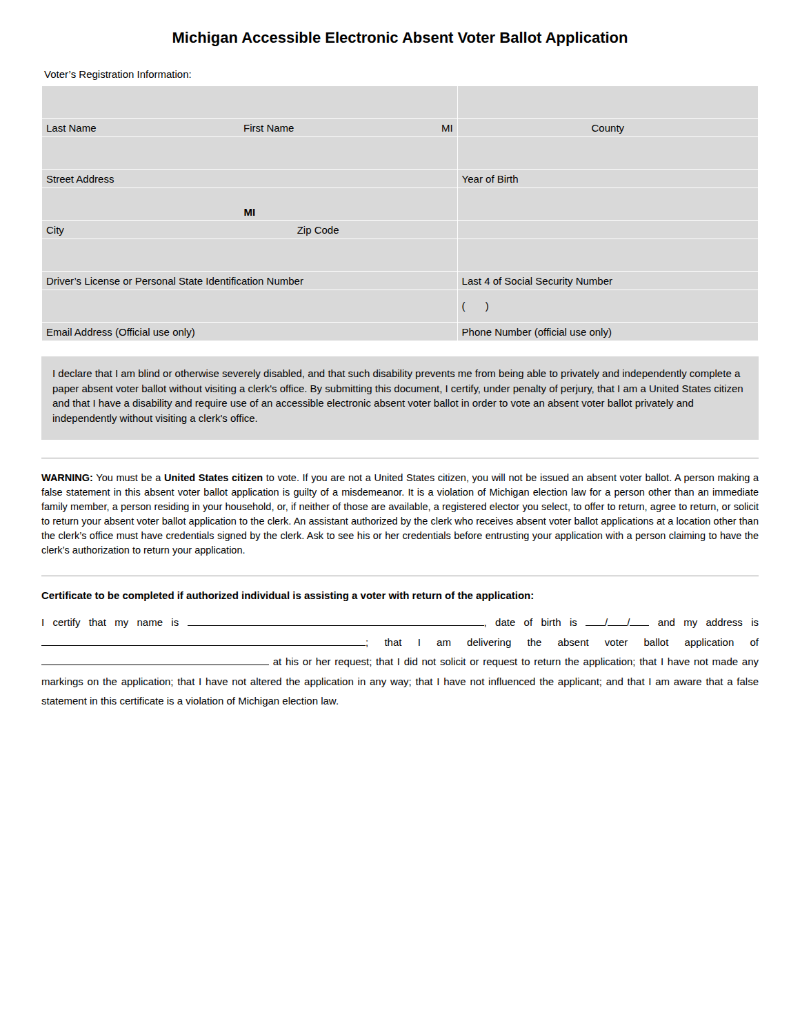Michigan Accessible Electronic Absent Voter Ballot Application
Voter’s Registration Information:
| Last Name First Name MI | County |
| Street Address | Year of Birth |
| MI | |
| City Zip Code | |
| Driver’s License or Personal State Identification Number | Last 4 of Social Security Number |
| | ( ) |
| Email Address (Official use only) | Phone Number (official use only) |
I declare that I am blind or otherwise severely disabled, and that such disability prevents me from being able to privately and independently complete a paper absent voter ballot without visiting a clerk's office. By submitting this document, I certify, under penalty of perjury, that I am a United States citizen and that I have a disability and require use of an accessible electronic absent voter ballot in order to vote an absent voter ballot privately and independently without visiting a clerk's office.
WARNING: You must be a United States citizen to vote. If you are not a United States citizen, you will not be issued an absent voter ballot. A person making a false statement in this absent voter ballot application is guilty of a misdemeanor. It is a violation of Michigan election law for a person other than an immediate family member, a person residing in your household, or, if neither of those are available, a registered elector you select, to offer to return, agree to return, or solicit to return your absent voter ballot application to the clerk. An assistant authorized by the clerk who receives absent voter ballot applications at a location other than the clerk’s office must have credentials signed by the clerk. Ask to see his or her credentials before entrusting your application with a person claiming to have the clerk’s authorization to return your application.
Certificate to be completed if authorized individual is assisting a voter with return of the application:
I certify that my name is , date of birth is / / and my address is ; that I am delivering the absent voter ballot application of at his or her request; that I did not solicit or request to return the application; that I have not made any markings on the application; that I have not altered the application in any way; that I have not influenced the applicant; and that I am aware that a false statement in this certificate is a violation of Michigan election law.